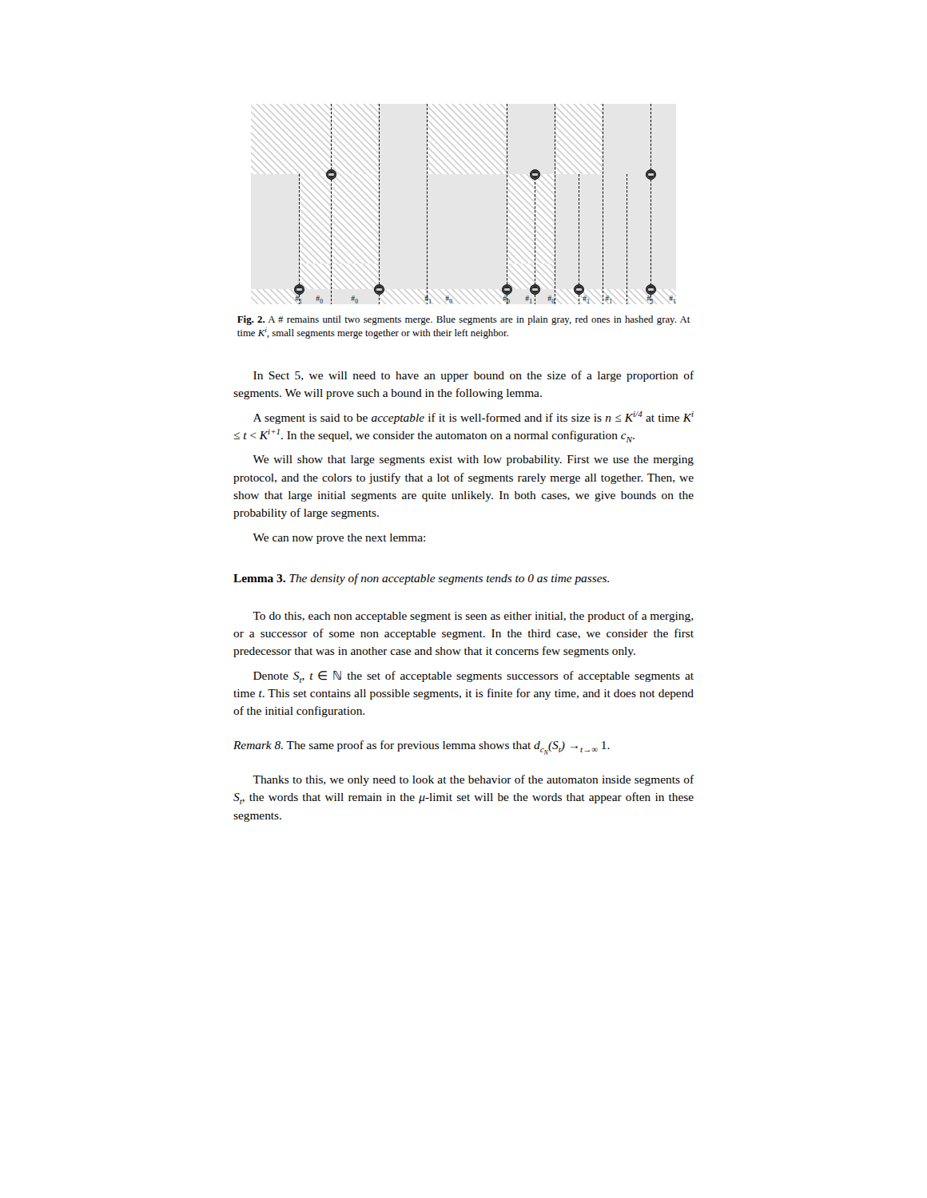#1 #0 #0 #1 #0 #0 #1 #0 #1 #1 #1 #1 #0 #1
Fig. 2. A # remains until two segments merge. Blue segments are in plain gray, red ones in hashed gray. At time Ki, small segments merge together or with their left neighbor.
In Sect 5, we will need to have an upper bound on the size of a large proportion of segments. We will prove such a bound in the following lemma.
A segment is said to be acceptable if it is well-formed and if its size is n ≤ Ki/4 at time Ki ≤ t < Ki+1. In the sequel, we consider the automaton on a normal configuration cN.
We will show that large segments exist with low probability. First we use the merging protocol, and the colors to justify that a lot of segments rarely merge all together. Then, we show that large initial segments are quite unlikely. In both cases, we give bounds on the probability of large segments.
We can now prove the next lemma:
Lemma 3. The density of non acceptable segments tends to 0 as time passes.
To do this, each non acceptable segment is seen as either initial, the product of a merging, or a successor of some non acceptable segment. In the third case, we consider the first predecessor that was in another case and show that it concerns few segments only.
Denote St, t ∈ ℕ the set of acceptable segments successors of acceptable segments at time t. This set contains all possible segments, it is finite for any time, and it does not depend of the initial configuration.
Remark 8. The same proof as for previous lemma shows that dcN(St) →t→∞ 1.
Thanks to this, we only need to look at the behavior of the automaton inside segments of St, the words that will remain in the μ-limit set will be the words that appear often in these segments.